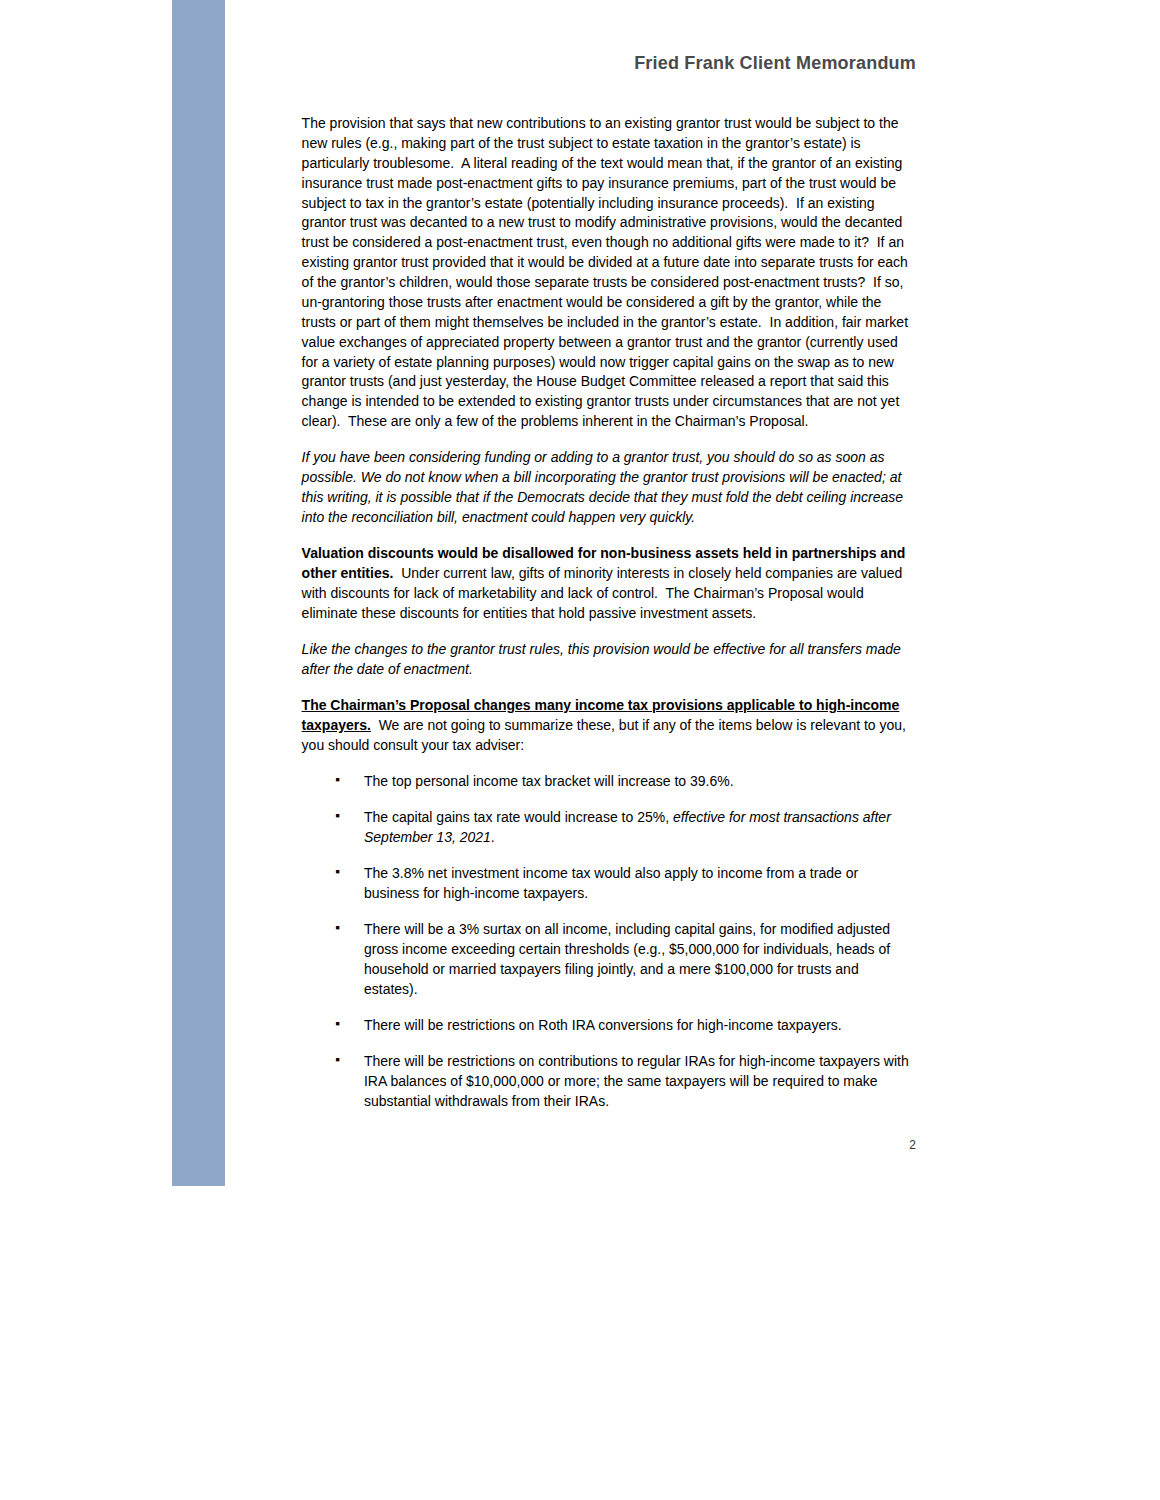Fried Frank Client Memorandum
The provision that says that new contributions to an existing grantor trust would be subject to the new rules (e.g., making part of the trust subject to estate taxation in the grantor’s estate) is particularly troublesome. A literal reading of the text would mean that, if the grantor of an existing insurance trust made post-enactment gifts to pay insurance premiums, part of the trust would be subject to tax in the grantor’s estate (potentially including insurance proceeds). If an existing grantor trust was decanted to a new trust to modify administrative provisions, would the decanted trust be considered a post-enactment trust, even though no additional gifts were made to it? If an existing grantor trust provided that it would be divided at a future date into separate trusts for each of the grantor’s children, would those separate trusts be considered post-enactment trusts? If so, un-grantoring those trusts after enactment would be considered a gift by the grantor, while the trusts or part of them might themselves be included in the grantor’s estate. In addition, fair market value exchanges of appreciated property between a grantor trust and the grantor (currently used for a variety of estate planning purposes) would now trigger capital gains on the swap as to new grantor trusts (and just yesterday, the House Budget Committee released a report that said this change is intended to be extended to existing grantor trusts under circumstances that are not yet clear). These are only a few of the problems inherent in the Chairman’s Proposal.
If you have been considering funding or adding to a grantor trust, you should do so as soon as possible. We do not know when a bill incorporating the grantor trust provisions will be enacted; at this writing, it is possible that if the Democrats decide that they must fold the debt ceiling increase into the reconciliation bill, enactment could happen very quickly.
Valuation discounts would be disallowed for non-business assets held in partnerships and other entities. Under current law, gifts of minority interests in closely held companies are valued with discounts for lack of marketability and lack of control. The Chairman’s Proposal would eliminate these discounts for entities that hold passive investment assets.
Like the changes to the grantor trust rules, this provision would be effective for all transfers made after the date of enactment.
The Chairman’s Proposal changes many income tax provisions applicable to high-income taxpayers. We are not going to summarize these, but if any of the items below is relevant to you, you should consult your tax adviser:
The top personal income tax bracket will increase to 39.6%.
The capital gains tax rate would increase to 25%, effective for most transactions after September 13, 2021.
The 3.8% net investment income tax would also apply to income from a trade or business for high-income taxpayers.
There will be a 3% surtax on all income, including capital gains, for modified adjusted gross income exceeding certain thresholds (e.g., $5,000,000 for individuals, heads of household or married taxpayers filing jointly, and a mere $100,000 for trusts and estates).
There will be restrictions on Roth IRA conversions for high-income taxpayers.
There will be restrictions on contributions to regular IRAs for high-income taxpayers with IRA balances of $10,000,000 or more; the same taxpayers will be required to make substantial withdrawals from their IRAs.
2